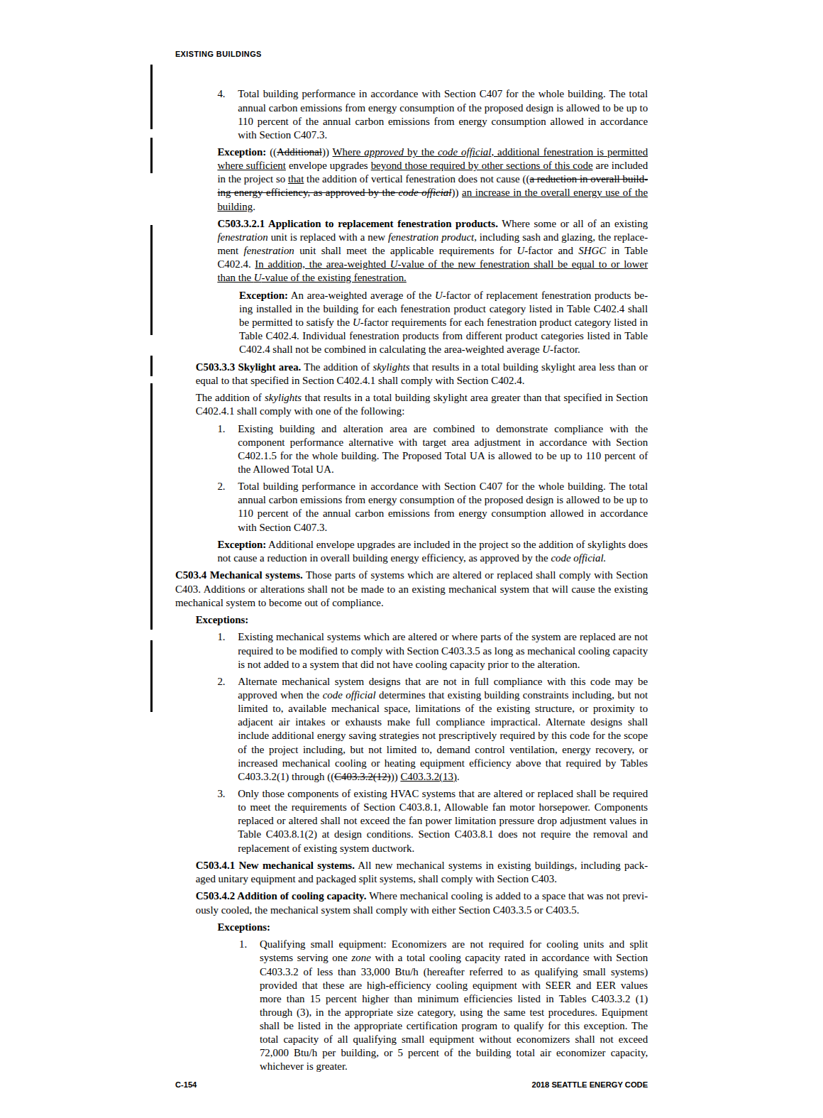EXISTING BUILDINGS
4. Total building performance in accordance with Section C407 for the whole building. The total annual carbon emissions from energy consumption of the proposed design is allowed to be up to 110 percent of the annual carbon emissions from energy consumption allowed in accordance with Section C407.3.
Exception: ((Additional)) Where approved by the code official, additional fenestration is permitted where sufficient envelope upgrades beyond those required by other sections of this code are included in the project so that the addition of vertical fenestration does not cause ((a reduction in overall building energy efficiency, as approved by the code official)) an increase in the overall energy use of the building.
C503.3.2.1 Application to replacement fenestration products. Where some or all of an existing fenestration unit is replaced with a new fenestration product, including sash and glazing, the replacement fenestration unit shall meet the applicable requirements for U-factor and SHGC in Table C402.4. In addition, the area-weighted U-value of the new fenestration shall be equal to or lower than the U-value of the existing fenestration.
Exception: An area-weighted average of the U-factor of replacement fenestration products being installed in the building for each fenestration product category listed in Table C402.4 shall be permitted to satisfy the U-factor requirements for each fenestration product category listed in Table C402.4. Individual fenestration products from different product categories listed in Table C402.4 shall not be combined in calculating the area-weighted average U-factor.
C503.3.3 Skylight area. The addition of skylights that results in a total building skylight area less than or equal to that specified in Section C402.4.1 shall comply with Section C402.4.
The addition of skylights that results in a total building skylight area greater than that specified in Section C402.4.1 shall comply with one of the following:
1. Existing building and alteration area are combined to demonstrate compliance with the component performance alternative with target area adjustment in accordance with Section C402.1.5 for the whole building. The Proposed Total UA is allowed to be up to 110 percent of the Allowed Total UA.
2. Total building performance in accordance with Section C407 for the whole building. The total annual carbon emissions from energy consumption of the proposed design is allowed to be up to 110 percent of the annual carbon emissions from energy consumption allowed in accordance with Section C407.3.
Exception: Additional envelope upgrades are included in the project so the addition of skylights does not cause a reduction in overall building energy efficiency, as approved by the code official.
C503.4 Mechanical systems. Those parts of systems which are altered or replaced shall comply with Section C403. Additions or alterations shall not be made to an existing mechanical system that will cause the existing mechanical system to become out of compliance.
Exceptions:
1. Existing mechanical systems which are altered or where parts of the system are replaced are not required to be modified to comply with Section C403.3.5 as long as mechanical cooling capacity is not added to a system that did not have cooling capacity prior to the alteration.
2. Alternate mechanical system designs that are not in full compliance with this code may be approved when the code official determines that existing building constraints including, but not limited to, available mechanical space, limitations of the existing structure, or proximity to adjacent air intakes or exhausts make full compliance impractical. Alternate designs shall include additional energy saving strategies not prescriptively required by this code for the scope of the project including, but not limited to, demand control ventilation, energy recovery, or increased mechanical cooling or heating equipment efficiency above that required by Tables C403.3.2(1) through ((C403.3.2(12))) C403.3.2(13).
3. Only those components of existing HVAC systems that are altered or replaced shall be required to meet the requirements of Section C403.8.1, Allowable fan motor horsepower. Components replaced or altered shall not exceed the fan power limitation pressure drop adjustment values in Table C403.8.1(2) at design conditions. Section C403.8.1 does not require the removal and replacement of existing system ductwork.
C503.4.1 New mechanical systems. All new mechanical systems in existing buildings, including packaged unitary equipment and packaged split systems, shall comply with Section C403.
C503.4.2 Addition of cooling capacity. Where mechanical cooling is added to a space that was not previously cooled, the mechanical system shall comply with either Section C403.3.5 or C403.5.
Exceptions:
1. Qualifying small equipment: Economizers are not required for cooling units and split systems serving one zone with a total cooling capacity rated in accordance with Section C403.3.2 of less than 33,000 Btu/h (hereafter referred to as qualifying small systems) provided that these are high-efficiency cooling equipment with SEER and EER values more than 15 percent higher than minimum efficiencies listed in Tables C403.3.2 (1) through (3), in the appropriate size category, using the same test procedures. Equipment shall be listed in the appropriate certification program to qualify for this exception. The total capacity of all qualifying small equipment without economizers shall not exceed 72,000 Btu/h per building, or 5 percent of the building total air economizer capacity, whichever is greater.
C-154 2018 SEATTLE ENERGY CODE